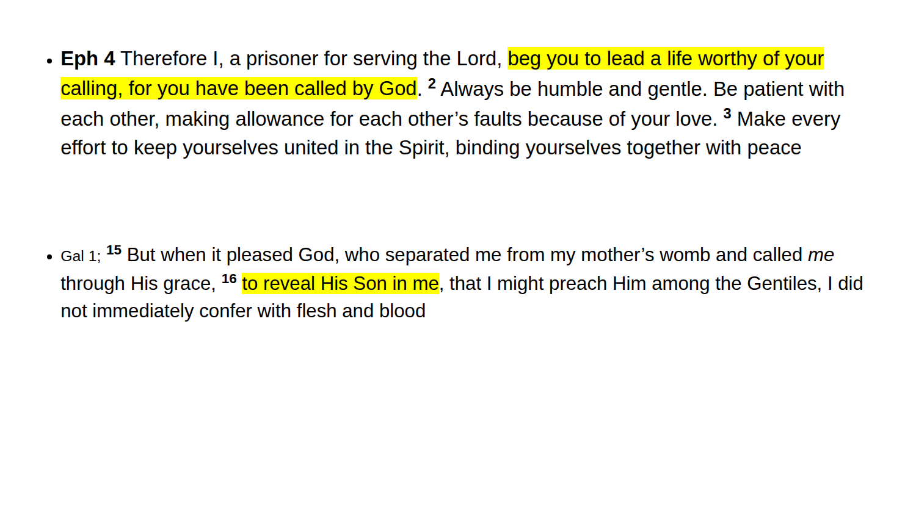Eph 4 Therefore I, a prisoner for serving the Lord, beg you to lead a life worthy of your calling, for you have been called by God. 2 Always be humble and gentle. Be patient with each other, making allowance for each other’s faults because of your love. 3 Make every effort to keep yourselves united in the Spirit, binding yourselves together with peace
Gal 1; 15 But when it pleased God, who separated me from my mother’s womb and called me through His grace, 16 to reveal His Son in me, that I might preach Him among the Gentiles, I did not immediately confer with flesh and blood